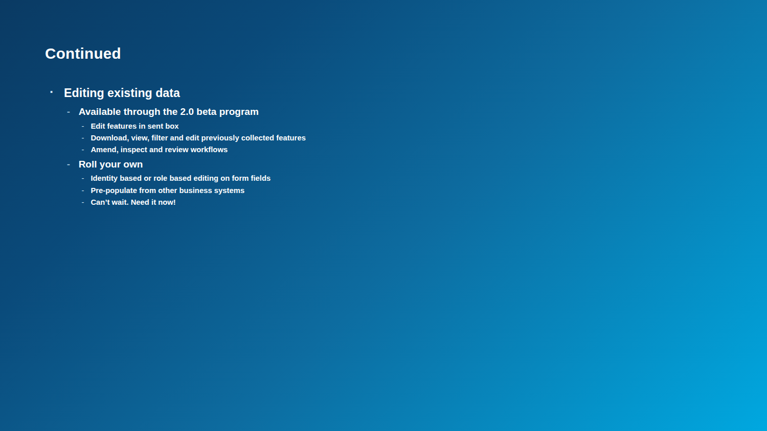Continued
Editing existing data
Available through the 2.0 beta program
Edit features in sent box
Download, view, filter and edit previously collected features
Amend, inspect and review workflows
Roll your own
Identity based or role based editing on form fields
Pre-populate from other business systems
Can’t wait. Need it now!